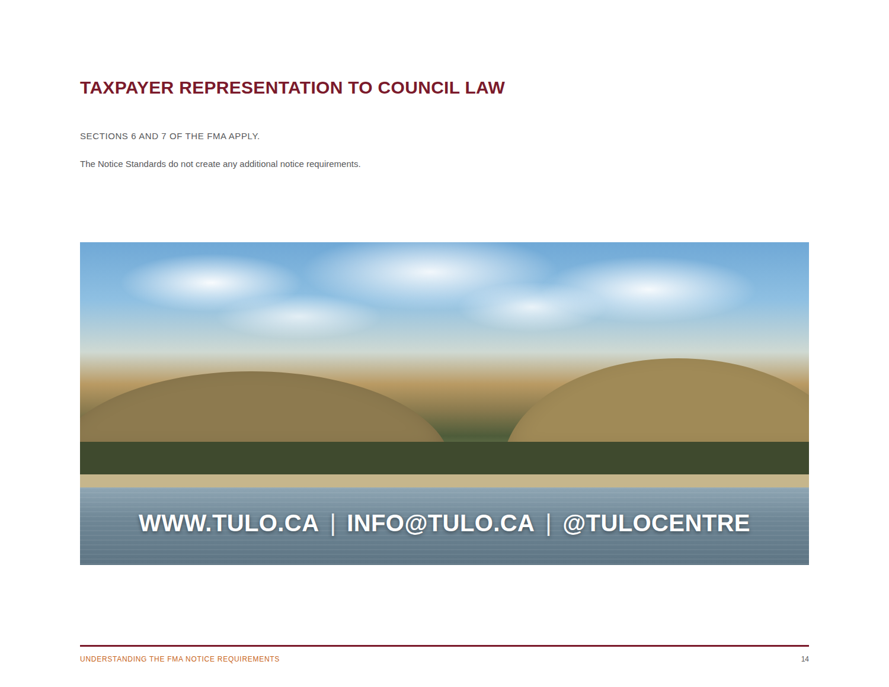Taxpayer Representation to Council Law
Sections 6 and 7 of the FMA apply.
The Notice Standards do not create any additional notice requirements.
WWW.TULO.CA|INFO@TULO.CA|@TULOCENTRE
Understanding the FMA Notice Requirements 14